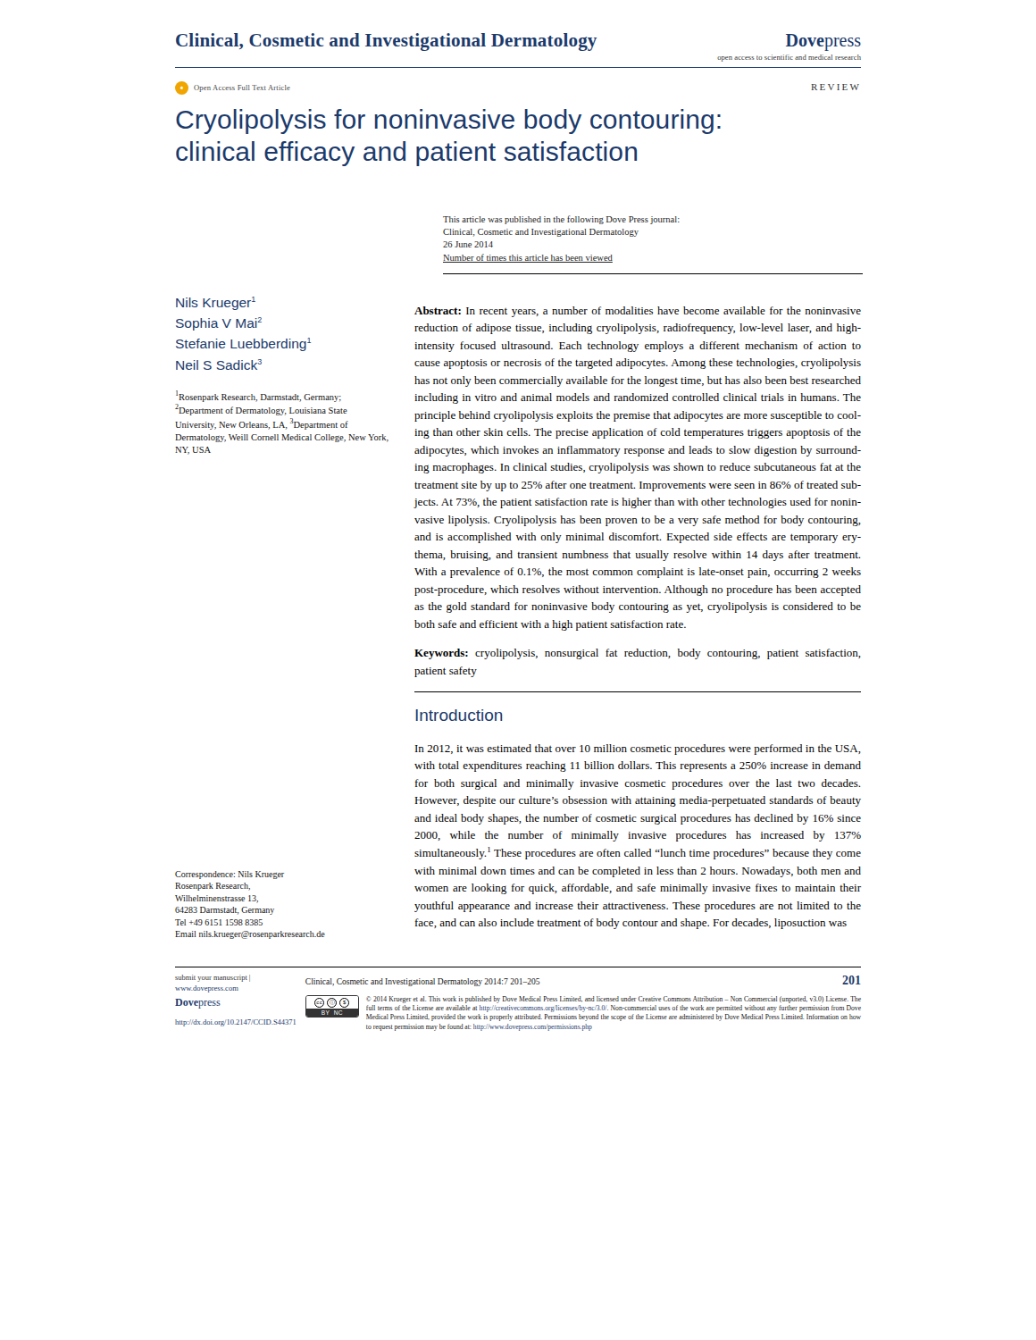Clinical, Cosmetic and Investigational Dermatology
Dovepress
open access to scientific and medical research
• Open Access Full Text Article
Review
Cryolipolysis for noninvasive body contouring:
clinical efficacy and patient satisfaction
This article was published in the following Dove Press journal:
Clinical, Cosmetic and Investigational Dermatology
26 June 2014
Number of times this article has been viewed
Nils Krueger1
Sophia V Mai2
Stefanie Luebberding1
Neil S Sadick3
1Rosenpark Research, Darmstadt, Germany; 2Department of Dermatology, Louisiana State University, New Orleans, LA, 3Department of Dermatology, Weill Cornell Medical College, New York, NY, USA
Correspondence: Nils Krueger
Rosenpark Research,
Wilhelminenstrasse 13,
64283 Darmstadt, Germany
Tel +49 6151 1598 8385
Email nils.krueger@rosenparkresearch.de
Abstract: In recent years, a number of modalities have become available for the noninvasive reduction of adipose tissue, including cryolipolysis, radiofrequency, low-level laser, and high-intensity focused ultrasound. Each technology employs a different mechanism of action to cause apoptosis or necrosis of the targeted adipocytes. Among these technologies, cryolipolysis has not only been commercially available for the longest time, but has also been best researched including in vitro and animal models and randomized controlled clinical trials in humans. The principle behind cryolipolysis exploits the premise that adipocytes are more susceptible to cooling than other skin cells. The precise application of cold temperatures triggers apoptosis of the adipocytes, which invokes an inflammatory response and leads to slow digestion by surrounding macrophages. In clinical studies, cryolipolysis was shown to reduce subcutaneous fat at the treatment site by up to 25% after one treatment. Improvements were seen in 86% of treated subjects. At 73%, the patient satisfaction rate is higher than with other technologies used for noninvasive lipolysis. Cryolipolysis has been proven to be a very safe method for body contouring, and is accomplished with only minimal discomfort. Expected side effects are temporary erythema, bruising, and transient numbness that usually resolve within 14 days after treatment. With a prevalence of 0.1%, the most common complaint is late-onset pain, occurring 2 weeks post-procedure, which resolves without intervention. Although no procedure has been accepted as the gold standard for noninvasive body contouring as yet, cryolipolysis is considered to be both safe and efficient with a high patient satisfaction rate.
Keywords: cryolipolysis, nonsurgical fat reduction, body contouring, patient satisfaction, patient safety
Introduction
In 2012, it was estimated that over 10 million cosmetic procedures were performed in the USA, with total expenditures reaching 11 billion dollars. This represents a 250% increase in demand for both surgical and minimally invasive cosmetic procedures over the last two decades. However, despite our culture’s obsession with attaining media-perpetuated standards of beauty and ideal body shapes, the number of cosmetic surgical procedures has declined by 16% since 2000, while the number of minimally invasive procedures has increased by 137% simultaneously.1 These procedures are often called “lunch time procedures” because they come with minimal down times and can be completed in less than 2 hours. Nowadays, both men and women are looking for quick, affordable, and safe minimally invasive fixes to maintain their youthful appearance and increase their attractiveness. These procedures are not limited to the face, and can also include treatment of body contour and shape. For decades, liposuction was
submit your manuscript | www.dovepress.com
Dovepress
http://dx.doi.org/10.2147/CCID.S44371
Clinical, Cosmetic and Investigational Dermatology 2014:7 201–205 201
cc ⓘ $
BY NC
© 2014 Krueger et al. This work is published by Dove Medical Press Limited, and licensed under Creative Commons Attribution – Non Commercial (unported, v3.0) License. The full terms of the License are available at http://creativecommons.org/licenses/by-nc/3.0/. Non-commercial uses of the work are permitted without any further permission from Dove Medical Press Limited, provided the work is properly attributed. Permissions beyond the scope of the License are administered by Dove Medical Press Limited. Information on how to request permission may be found at: http://www.dovepress.com/permissions.php